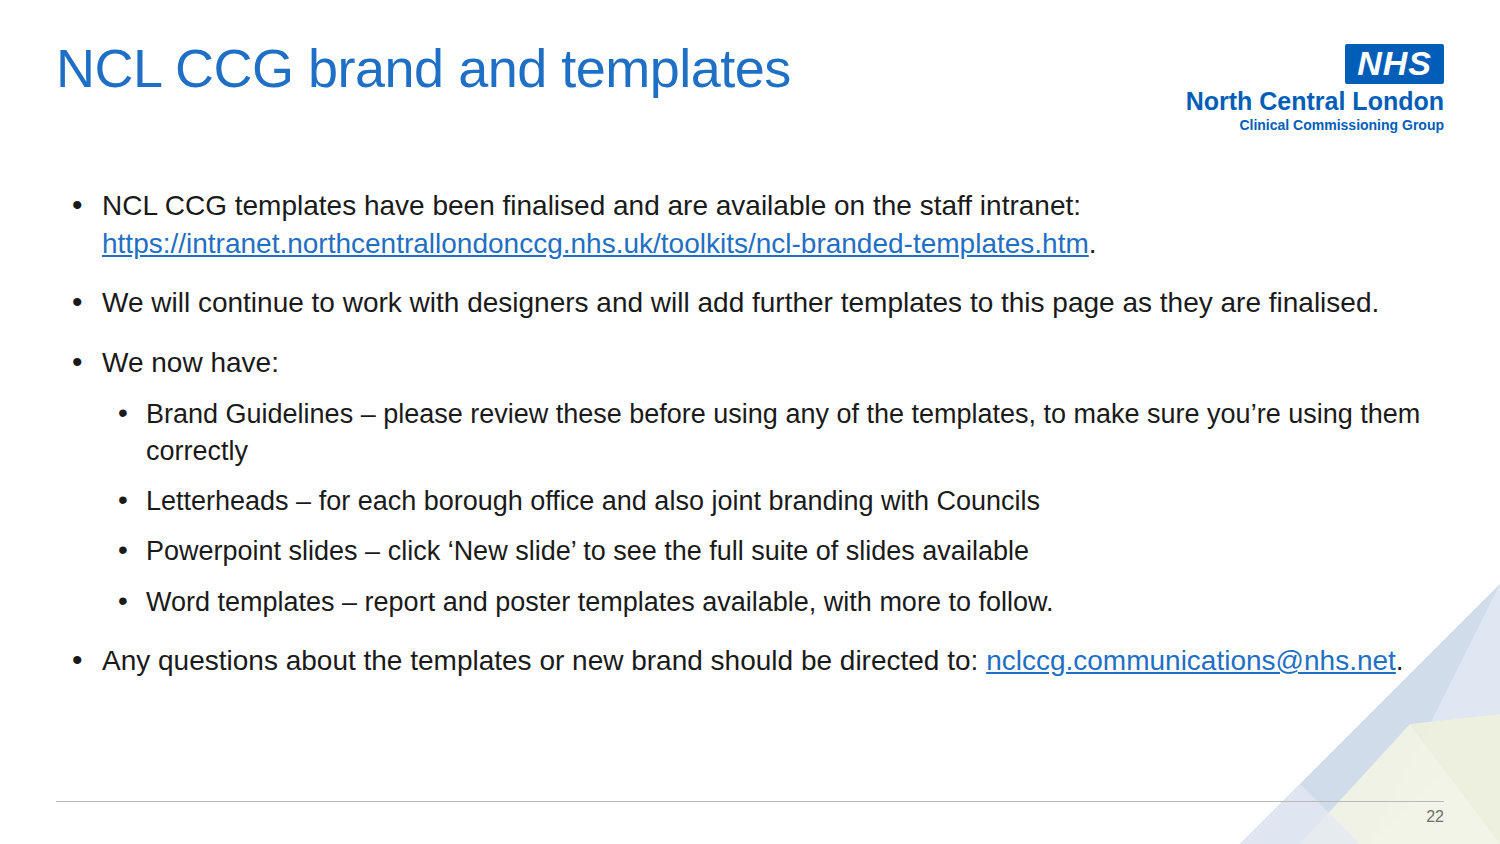NCL CCG brand and templates
NHS
North Central London
Clinical Commissioning Group
NCL CCG templates have been finalised and are available on the staff intranet: https://intranet.northcentrallondonccg.nhs.uk/toolkits/ncl-branded-templates.htm.
We will continue to work with designers and will add further templates to this page as they are finalised.
We now have:
Brand Guidelines – please review these before using any of the templates, to make sure you’re using them correctly
Letterheads – for each borough office and also joint branding with Councils
Powerpoint slides – click ‘New slide’ to see the full suite of slides available
Word templates – report and poster templates available, with more to follow.
Any questions about the templates or new brand should be directed to: nclccg.communications@nhs.net.
22